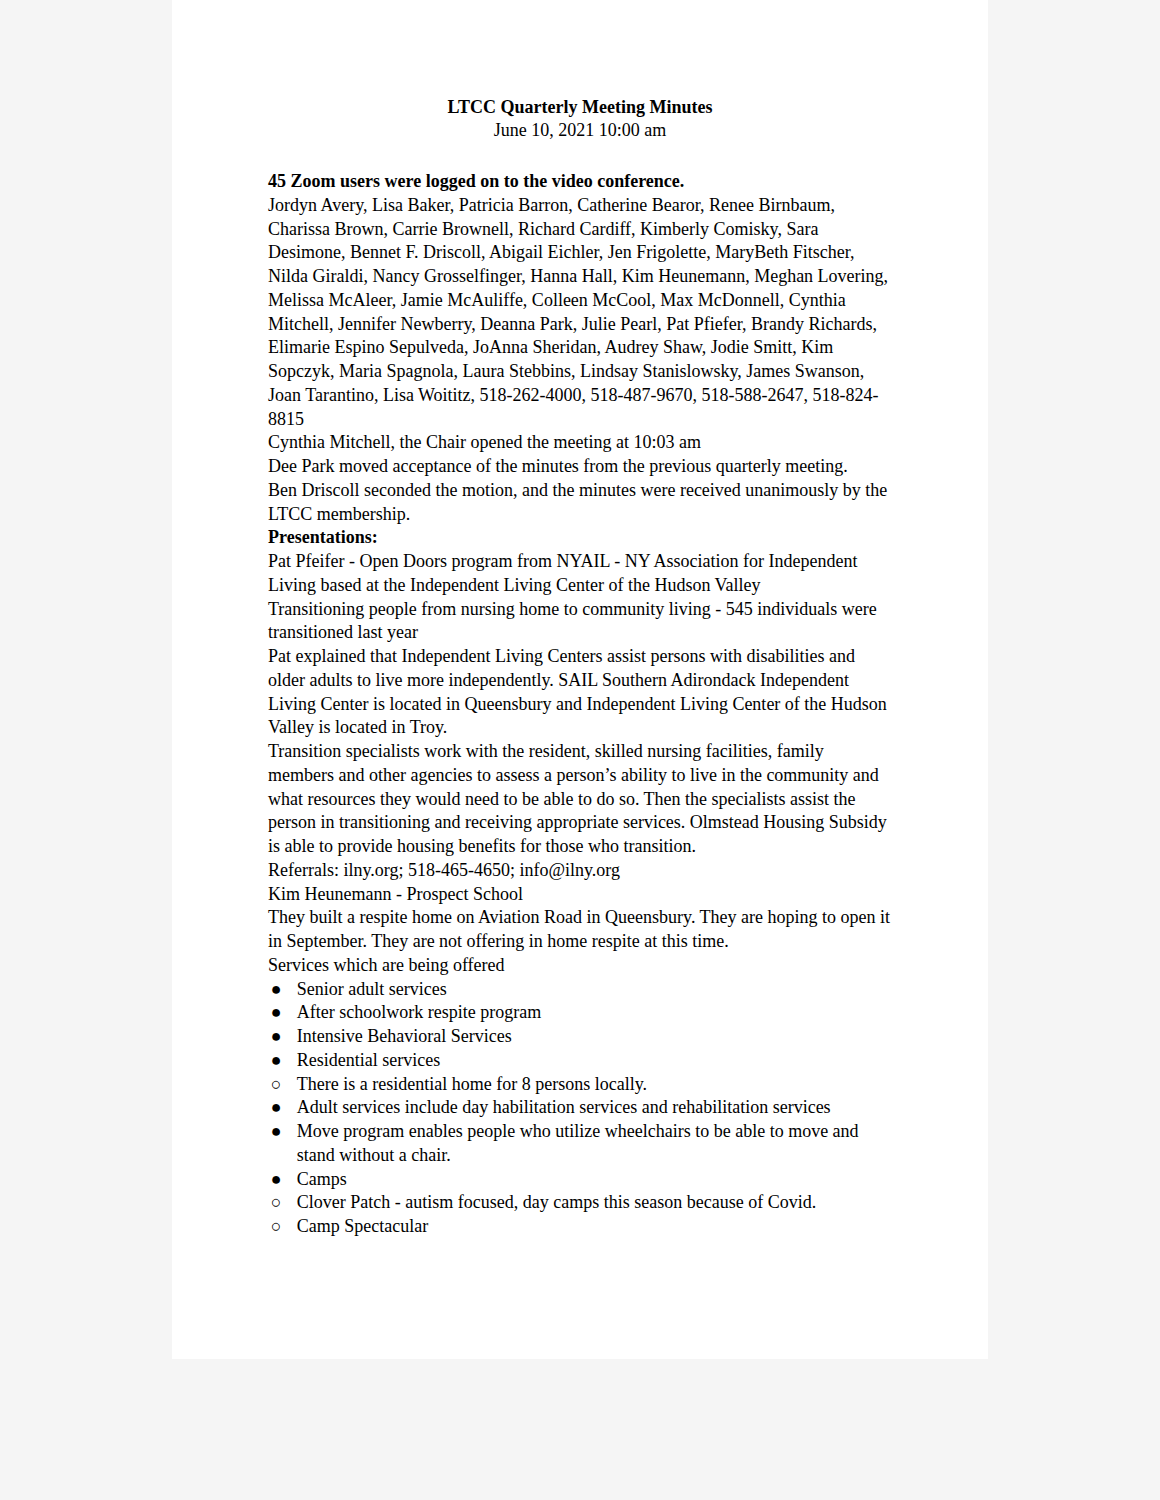LTCC Quarterly Meeting Minutes
June 10, 2021 10:00 am
45 Zoom users were logged on to the video conference.
Jordyn Avery, Lisa Baker, Patricia Barron, Catherine Bearor, Renee Birnbaum, Charissa Brown, Carrie Brownell, Richard Cardiff, Kimberly Comisky, Sara Desimone, Bennet F. Driscoll, Abigail Eichler, Jen Frigolette, MaryBeth Fitscher, Nilda Giraldi, Nancy Grosselfinger, Hanna Hall, Kim Heunemann, Meghan Lovering, Melissa McAleer, Jamie McAuliffe, Colleen McCool, Max McDonnell, Cynthia Mitchell, Jennifer Newberry, Deanna Park, Julie Pearl, Pat Pfiefer, Brandy Richards, Elimarie Espino Sepulveda, JoAnna Sheridan, Audrey Shaw, Jodie Smitt, Kim Sopczyk, Maria Spagnola, Laura Stebbins, Lindsay Stanislowsky, James Swanson, Joan Tarantino, Lisa Woititz, 518-262-4000, 518-487-9670, 518-588-2647, 518-824-8815
Cynthia Mitchell, the Chair opened the meeting at 10:03 am
Dee Park moved acceptance of the minutes from the previous quarterly meeting.
Ben Driscoll seconded the motion, and the minutes were received unanimously by the LTCC membership.
Presentations:
Pat Pfeifer - Open Doors program from NYAIL - NY Association for Independent Living based at the Independent Living Center of the Hudson Valley
Transitioning people from nursing home to community living - 545 individuals were transitioned last year
Pat explained that Independent Living Centers assist persons with disabilities and older adults to live more independently. SAIL Southern Adirondack Independent Living Center is located in Queensbury and Independent Living Center of the Hudson Valley is located in Troy.
Transition specialists work with the resident, skilled nursing facilities, family members and other agencies to assess a person’s ability to live in the community and what resources they would need to be able to do so. Then the specialists assist the person in transitioning and receiving appropriate services. Olmstead Housing Subsidy is able to provide housing benefits for those who transition.
Referrals: ilny.org; 518-465-4650; info@ilny.org
Kim Heunemann - Prospect School
They built a respite home on Aviation Road in Queensbury. They are hoping to open it in September. They are not offering in home respite at this time.
Services which are being offered
Senior adult services
After schoolwork respite program
Intensive Behavioral Services
Residential services
There is a residential home for 8 persons locally.
Adult services include day habilitation services and rehabilitation services
Move program enables people who utilize wheelchairs to be able to move and stand without a chair.
Camps
Clover Patch - autism focused, day camps this season because of Covid.
Camp Spectacular